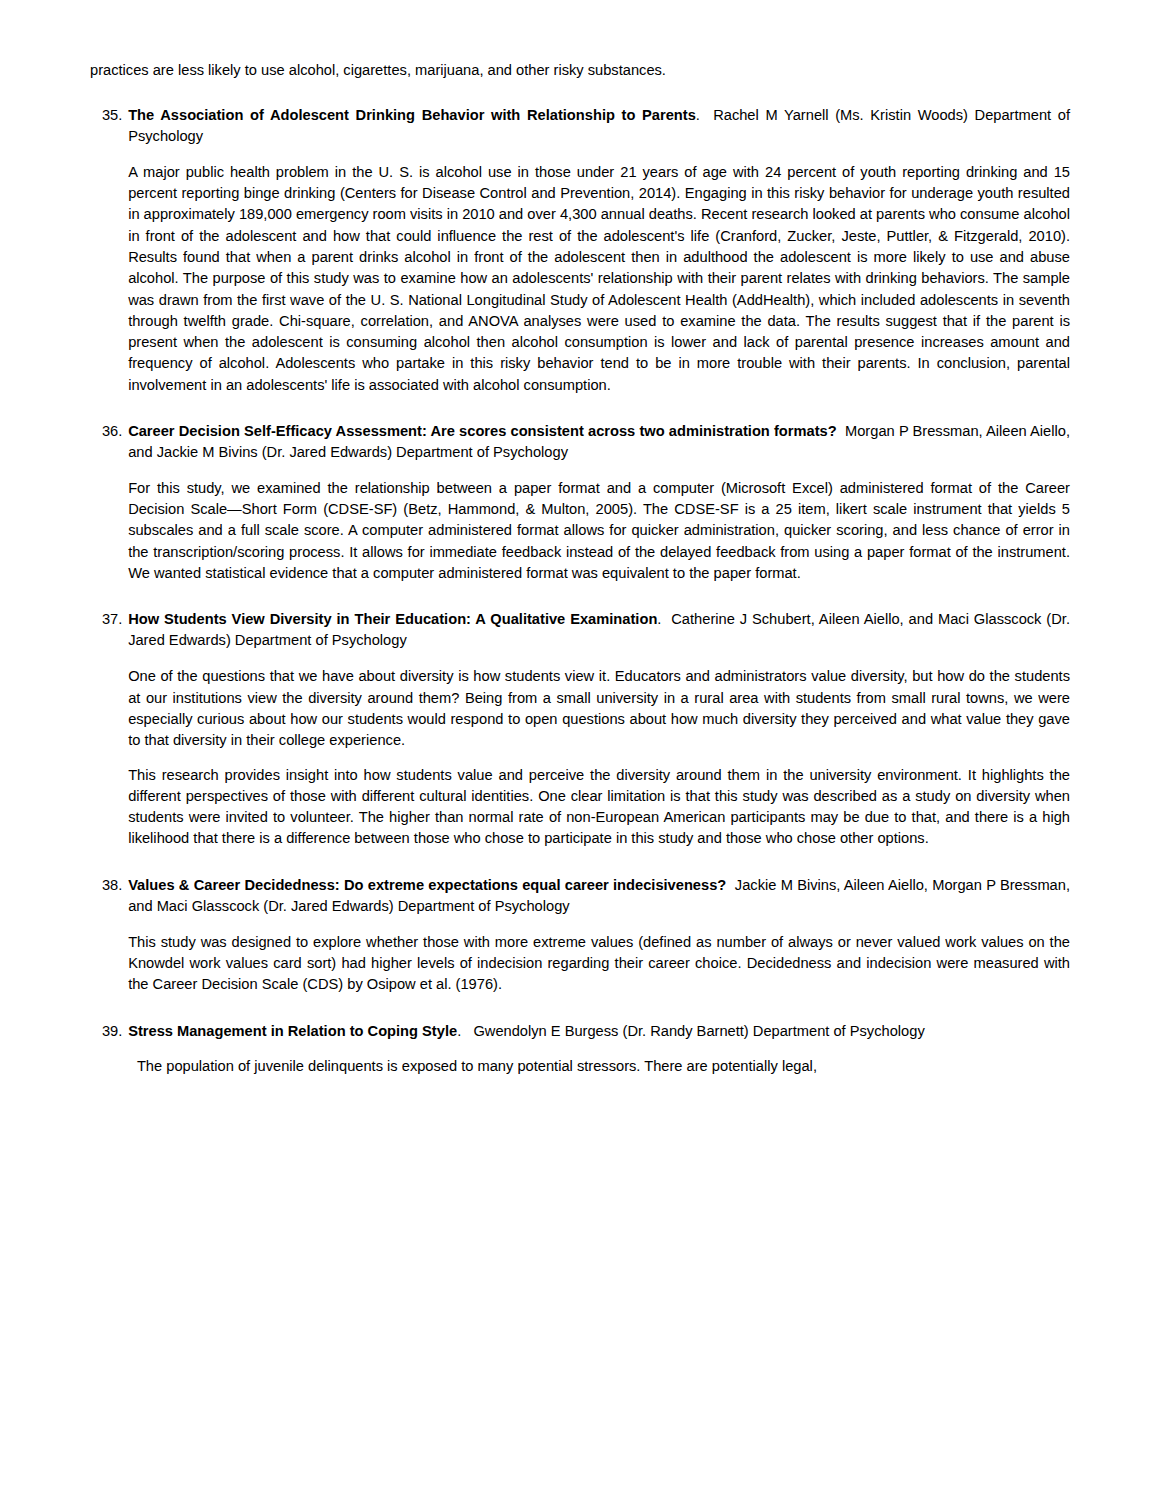practices are less likely to use alcohol, cigarettes, marijuana, and other risky substances.
The Association of Adolescent Drinking Behavior with Relationship to Parents. Rachel M Yarnell (Ms. Kristin Woods) Department of Psychology
A major public health problem in the U. S. is alcohol use in those under 21 years of age with 24 percent of youth reporting drinking and 15 percent reporting binge drinking (Centers for Disease Control and Prevention, 2014). Engaging in this risky behavior for underage youth resulted in approximately 189,000 emergency room visits in 2010 and over 4,300 annual deaths. Recent research looked at parents who consume alcohol in front of the adolescent and how that could influence the rest of the adolescent's life (Cranford, Zucker, Jeste, Puttler, & Fitzgerald, 2010). Results found that when a parent drinks alcohol in front of the adolescent then in adulthood the adolescent is more likely to use and abuse alcohol. The purpose of this study was to examine how an adolescents' relationship with their parent relates with drinking behaviors. The sample was drawn from the first wave of the U. S. National Longitudinal Study of Adolescent Health (AddHealth), which included adolescents in seventh through twelfth grade. Chi-square, correlation, and ANOVA analyses were used to examine the data. The results suggest that if the parent is present when the adolescent is consuming alcohol then alcohol consumption is lower and lack of parental presence increases amount and frequency of alcohol. Adolescents who partake in this risky behavior tend to be in more trouble with their parents. In conclusion, parental involvement in an adolescents' life is associated with alcohol consumption.
Career Decision Self-Efficacy Assessment: Are scores consistent across two administration formats? Morgan P Bressman, Aileen Aiello, and Jackie M Bivins (Dr. Jared Edwards) Department of Psychology
For this study, we examined the relationship between a paper format and a computer (Microsoft Excel) administered format of the Career Decision Scale—Short Form (CDSE-SF) (Betz, Hammond, & Multon, 2005). The CDSE-SF is a 25 item, likert scale instrument that yields 5 subscales and a full scale score. A computer administered format allows for quicker administration, quicker scoring, and less chance of error in the transcription/scoring process. It allows for immediate feedback instead of the delayed feedback from using a paper format of the instrument. We wanted statistical evidence that a computer administered format was equivalent to the paper format.
How Students View Diversity in Their Education: A Qualitative Examination. Catherine J Schubert, Aileen Aiello, and Maci Glasscock (Dr. Jared Edwards) Department of Psychology
One of the questions that we have about diversity is how students view it. Educators and administrators value diversity, but how do the students at our institutions view the diversity around them? Being from a small university in a rural area with students from small rural towns, we were especially curious about how our students would respond to open questions about how much diversity they perceived and what value they gave to that diversity in their college experience.
This research provides insight into how students value and perceive the diversity around them in the university environment. It highlights the different perspectives of those with different cultural identities. One clear limitation is that this study was described as a study on diversity when students were invited to volunteer. The higher than normal rate of non-European American participants may be due to that, and there is a high likelihood that there is a difference between those who chose to participate in this study and those who chose other options.
Values & Career Decidedness: Do extreme expectations equal career indecisiveness? Jackie M Bivins, Aileen Aiello, Morgan P Bressman, and Maci Glasscock (Dr. Jared Edwards) Department of Psychology
This study was designed to explore whether those with more extreme values (defined as number of always or never valued work values on the Knowdel work values card sort) had higher levels of indecision regarding their career choice. Decidedness and indecision were measured with the Career Decision Scale (CDS) by Osipow et al. (1976).
Stress Management in Relation to Coping Style. Gwendolyn E Burgess (Dr. Randy Barnett) Department of Psychology
The population of juvenile delinquents is exposed to many potential stressors. There are potentially legal,